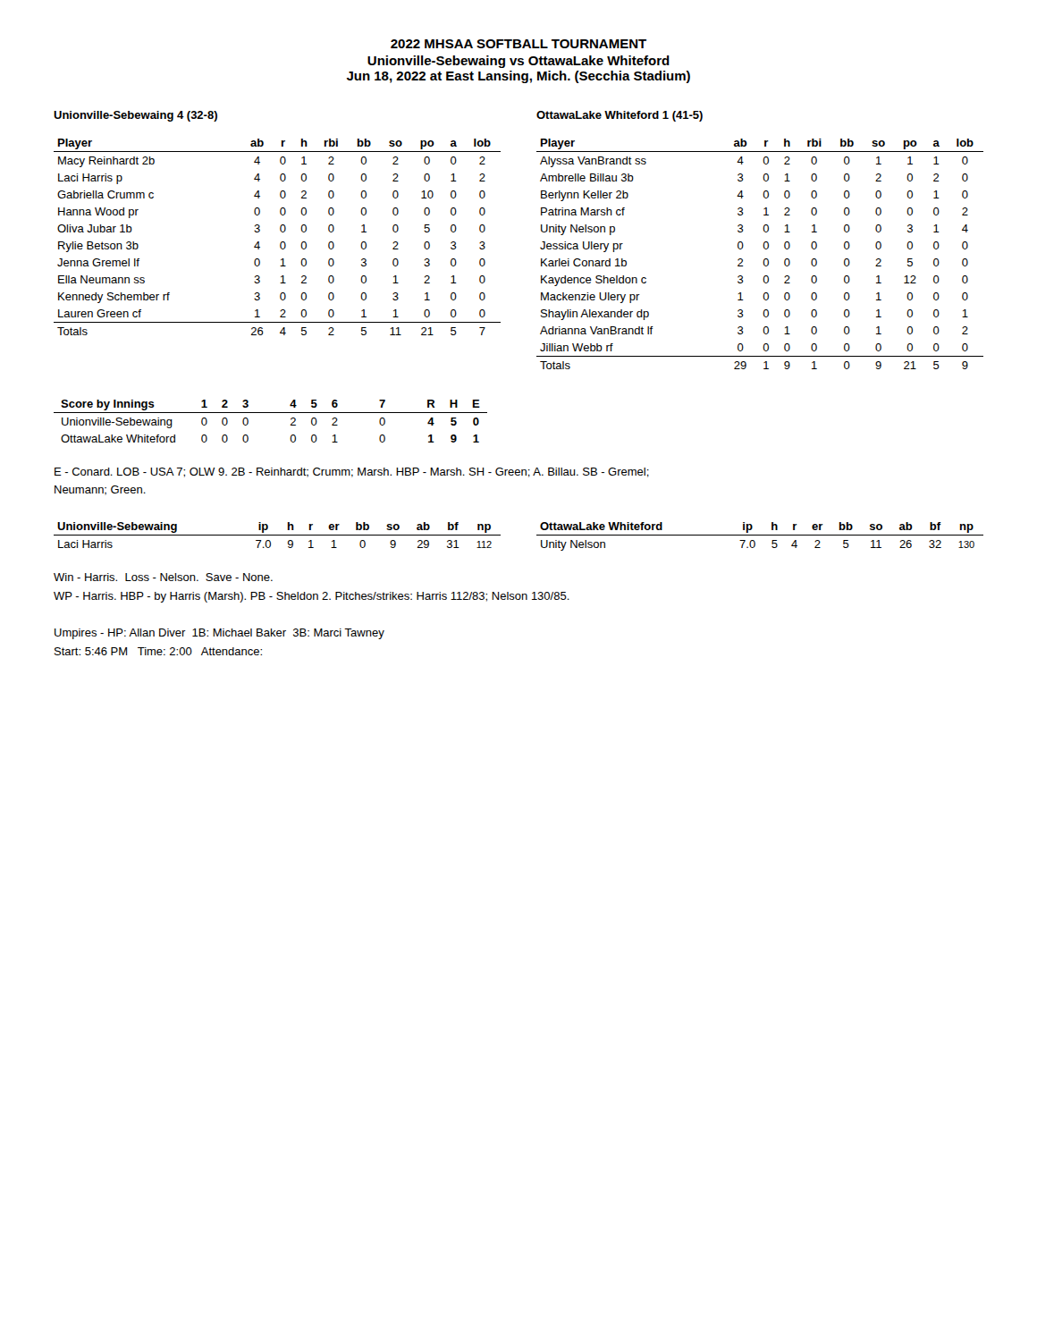2022 MHSAA SOFTBALL TOURNAMENT
Unionville-Sebewaing vs OttawaLake Whiteford
Jun 18, 2022 at East Lansing, Mich. (Secchia Stadium)
Unionville-Sebewaing 4 (32-8)
| Player | ab | r | h | rbi | bb | so | po | a | lob |
| --- | --- | --- | --- | --- | --- | --- | --- | --- | --- |
| Macy Reinhardt 2b | 4 | 0 | 1 | 2 | 0 | 2 | 0 | 0 | 2 |
| Laci Harris p | 4 | 0 | 0 | 0 | 0 | 2 | 0 | 1 | 2 |
| Gabriella Crumm c | 4 | 0 | 2 | 0 | 0 | 0 | 10 | 0 | 0 |
| Hanna Wood pr | 0 | 0 | 0 | 0 | 0 | 0 | 0 | 0 | 0 |
| Oliva Jubar 1b | 3 | 0 | 0 | 0 | 1 | 0 | 5 | 0 | 0 |
| Rylie Betson 3b | 4 | 0 | 0 | 0 | 0 | 2 | 0 | 3 | 3 |
| Jenna Gremel lf | 0 | 1 | 0 | 0 | 3 | 0 | 3 | 0 | 0 |
| Ella Neumann ss | 3 | 1 | 2 | 0 | 0 | 1 | 2 | 1 | 0 |
| Kennedy Schember rf | 3 | 0 | 0 | 0 | 0 | 3 | 1 | 0 | 0 |
| Lauren Green cf | 1 | 2 | 0 | 0 | 1 | 1 | 0 | 0 | 0 |
| Totals | 26 | 4 | 5 | 2 | 5 | 11 | 21 | 5 | 7 |
OttawaLake Whiteford 1 (41-5)
| Player | ab | r | h | rbi | bb | so | po | a | lob |
| --- | --- | --- | --- | --- | --- | --- | --- | --- | --- |
| Alyssa VanBrandt ss | 4 | 0 | 2 | 0 | 0 | 1 | 1 | 1 | 0 |
| Ambrelle Billau 3b | 3 | 0 | 1 | 0 | 0 | 2 | 0 | 2 | 0 |
| Berlynn Keller 2b | 4 | 0 | 0 | 0 | 0 | 0 | 0 | 1 | 0 |
| Patrina Marsh cf | 3 | 1 | 2 | 0 | 0 | 0 | 0 | 0 | 2 |
| Unity Nelson p | 3 | 0 | 1 | 1 | 0 | 0 | 3 | 1 | 4 |
| Jessica Ulery pr | 0 | 0 | 0 | 0 | 0 | 0 | 0 | 0 | 0 |
| Karlei Conard 1b | 2 | 0 | 0 | 0 | 0 | 2 | 5 | 0 | 0 |
| Kaydence Sheldon c | 3 | 0 | 2 | 0 | 0 | 1 | 12 | 0 | 0 |
| Mackenzie Ulery pr | 1 | 0 | 0 | 0 | 0 | 1 | 0 | 0 | 0 |
| Shaylin Alexander dp | 3 | 0 | 0 | 0 | 0 | 1 | 0 | 0 | 1 |
| Adrianna VanBrandt lf | 3 | 0 | 1 | 0 | 0 | 1 | 0 | 0 | 2 |
| Jillian Webb rf | 0 | 0 | 0 | 0 | 0 | 0 | 0 | 0 | 0 |
| Totals | 29 | 1 | 9 | 1 | 0 | 9 | 21 | 5 | 9 |
| Score by Innings | 1 | 2 | 3 | | 4 | 5 | 6 | | 7 | | R | H | E |
| --- | --- | --- | --- | --- | --- | --- | --- | --- | --- | --- | --- | --- | --- |
| Unionville-Sebewaing | 0 | 0 | 0 | | 2 | 0 | 2 | | 0 | | 4 | 5 | 0 |
| OttawaLake Whiteford | 0 | 0 | 0 | | 0 | 0 | 1 | | 0 | | 1 | 9 | 1 |
E - Conard. LOB - USA 7; OLW 9. 2B - Reinhardt; Crumm; Marsh. HBP - Marsh. SH - Green; A. Billau. SB - Gremel;
Neumann; Green.
| Unionville-Sebewaing | ip | h | r | er | bb | so | ab | bf | np |
| --- | --- | --- | --- | --- | --- | --- | --- | --- | --- |
| Laci Harris | 7.0 | 9 | 1 | 1 | 0 | 9 | 29 | 31 | 112 |
| OttawaLake Whiteford | ip | h | r | er | bb | so | ab | bf | np |
| --- | --- | --- | --- | --- | --- | --- | --- | --- | --- |
| Unity Nelson | 7.0 | 5 | 4 | 2 | 5 | 11 | 26 | 32 | 130 |
Win - Harris. Loss - Nelson. Save - None.
WP - Harris. HBP - by Harris (Marsh). PB - Sheldon 2. Pitches/strikes: Harris 112/83; Nelson 130/85.
Umpires - HP: Allan Diver 1B: Michael Baker 3B: Marci Tawney
Start: 5:46 PM Time: 2:00 Attendance: